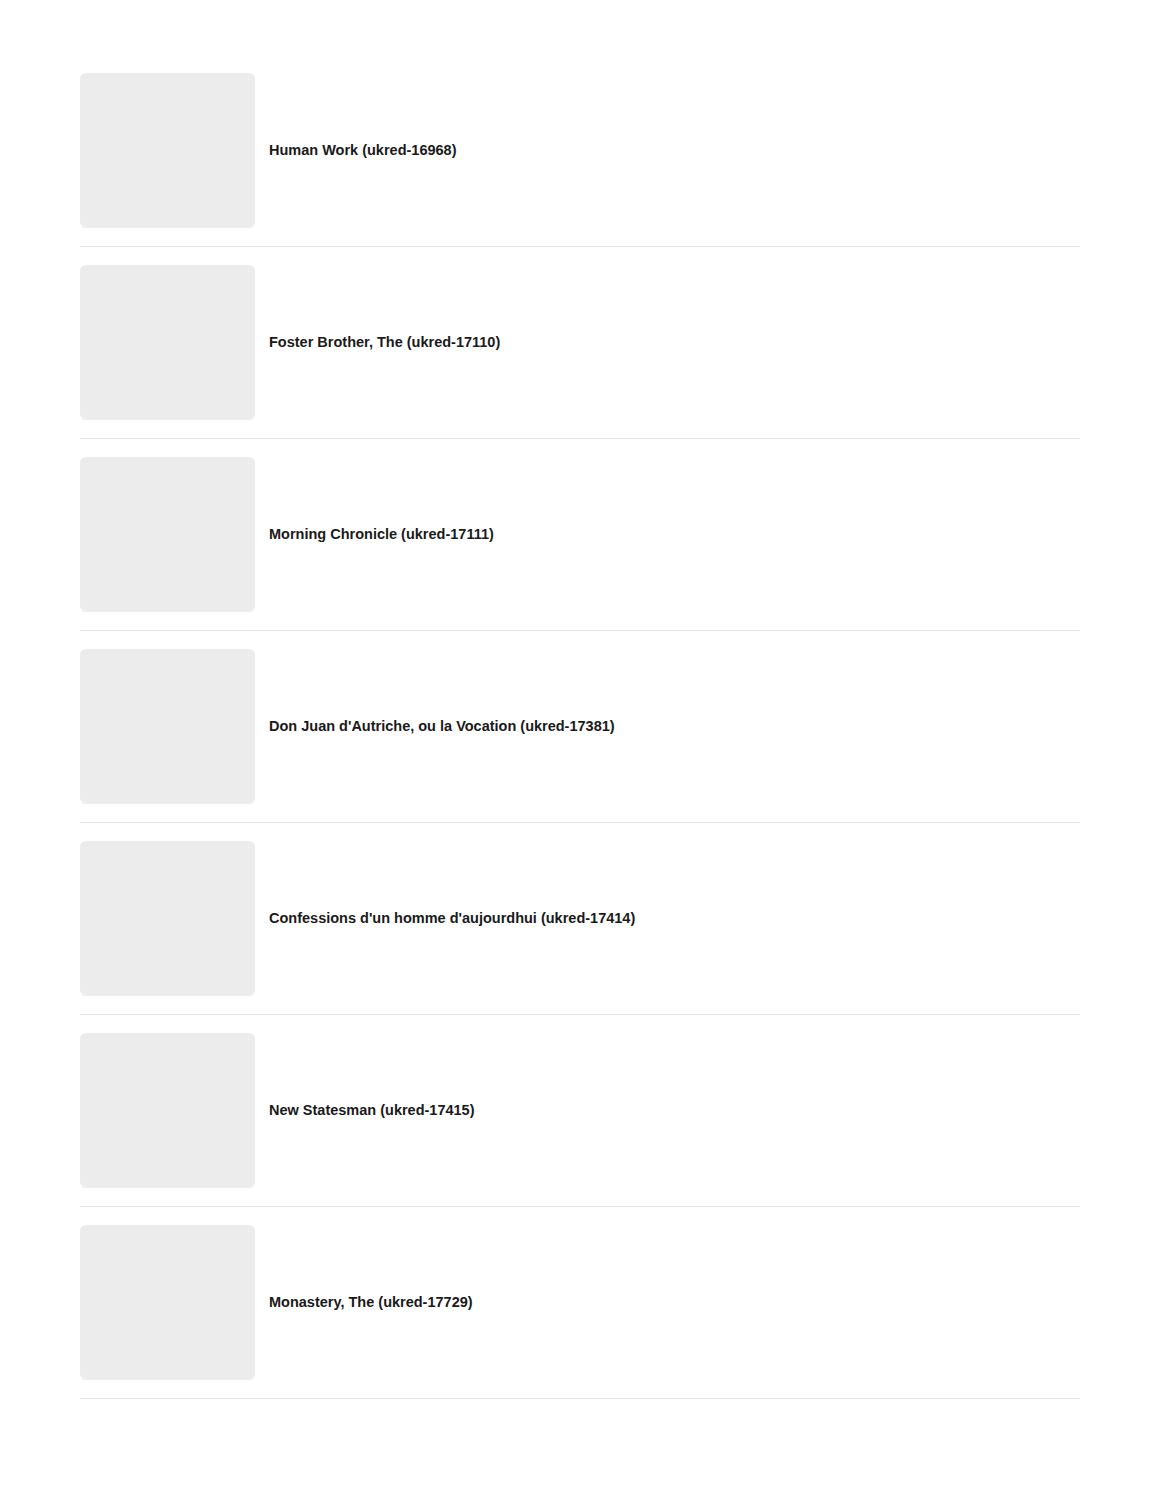Human Work (ukred-16968)
Foster Brother, The (ukred-17110)
Morning Chronicle (ukred-17111)
Don Juan d'Autriche, ou la Vocation (ukred-17381)
Confessions d'un homme d'aujourdhui (ukred-17414)
New Statesman (ukred-17415)
Monastery, The (ukred-17729)